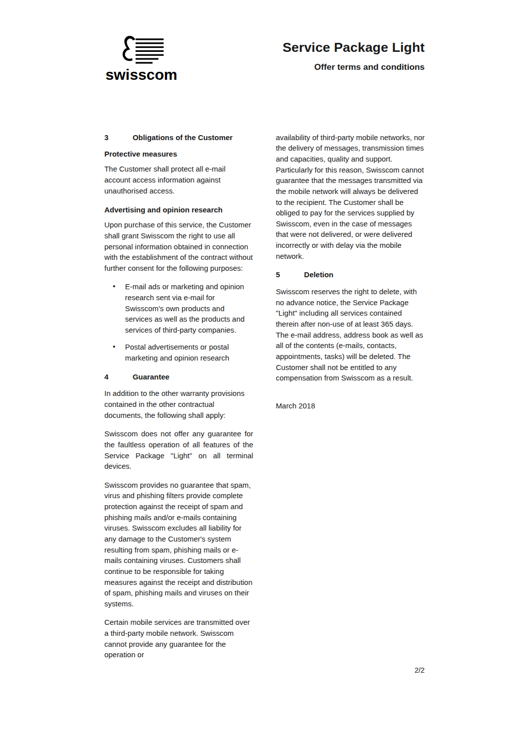swisscom
Service Package Light
Offer terms and conditions
3 Obligations of the Customer
Protective measures
The Customer shall protect all e-mail account access information against unauthorised access.
Advertising and opinion research
Upon purchase of this service, the Customer shall grant Swisscom the right to use all personal information obtained in connection with the establishment of the contract without further consent for the following purposes:
E-mail ads or marketing and opinion research sent via e-mail for Swisscom's own products and services as well as the products and services of third-party companies.
Postal advertisements or postal marketing and opinion research
4 Guarantee
In addition to the other warranty provisions contained in the other contractual documents, the following shall apply:
Swisscom does not offer any guarantee for the faultless operation of all features of the Service Package "Light" on all terminal devices.
Swisscom provides no guarantee that spam, virus and phishing filters provide complete protection against the receipt of spam and phishing mails and/or e-mails containing viruses. Swisscom excludes all liability for any damage to the Customer's system resulting from spam, phishing mails or e-mails containing viruses. Customers shall continue to be responsible for taking measures against the receipt and distribution of spam, phishing mails and viruses on their systems.
Certain mobile services are transmitted over a third-party mobile network. Swisscom cannot provide any guarantee for the operation or
availability of third-party mobile networks, nor the delivery of messages, transmission times and capacities, quality and support. Particularly for this reason, Swisscom cannot guarantee that the messages transmitted via the mobile network will always be delivered to the recipient. The Customer shall be obliged to pay for the services supplied by Swisscom, even in the case of messages that were not delivered, or were delivered incorrectly or with delay via the mobile network.
5 Deletion
Swisscom reserves the right to delete, with no advance notice, the Service Package "Light" including all services contained therein after non-use of at least 365 days. The e-mail address, address book as well as all of the contents (e-mails, contacts, appointments, tasks) will be deleted. The Customer shall not be entitled to any compensation from Swisscom as a result.
March 2018
2/2